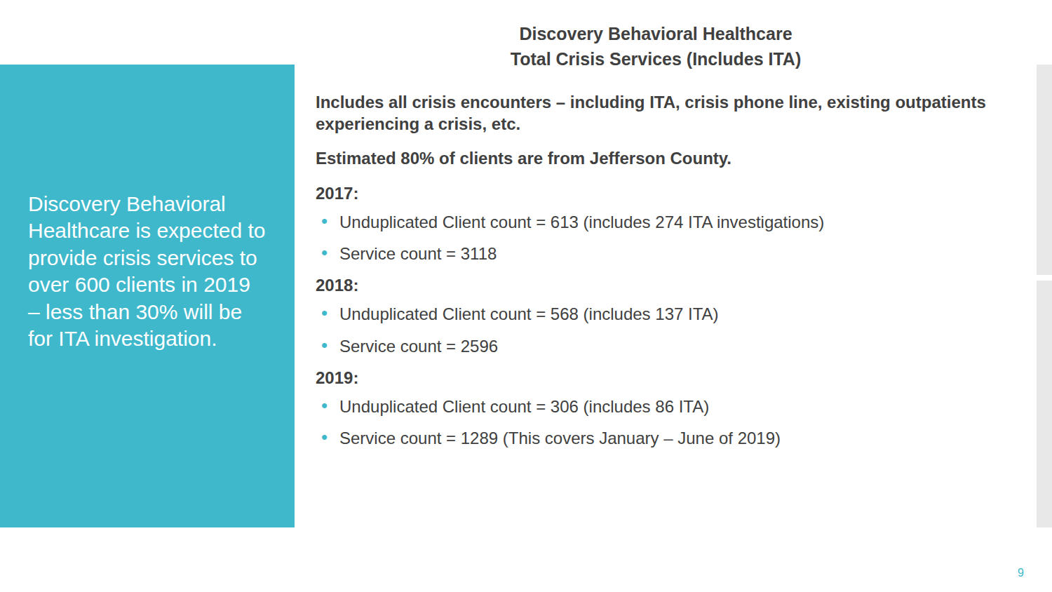Discovery Behavioral Healthcare is expected to provide crisis services to over 600 clients in 2019 – less than 30% will be for ITA investigation.
Discovery Behavioral Healthcare
Total Crisis Services (Includes ITA)
Includes all crisis encounters – including ITA, crisis phone line, existing outpatients experiencing a crisis, etc.
Estimated 80% of clients are from Jefferson County.
2017:
Unduplicated Client count = 613 (includes 274 ITA investigations)
Service count = 3118
2018:
Unduplicated Client count = 568 (includes 137 ITA)
Service count = 2596
2019:
Unduplicated Client count = 306 (includes 86 ITA)
Service count = 1289 (This covers January – June of 2019)
9